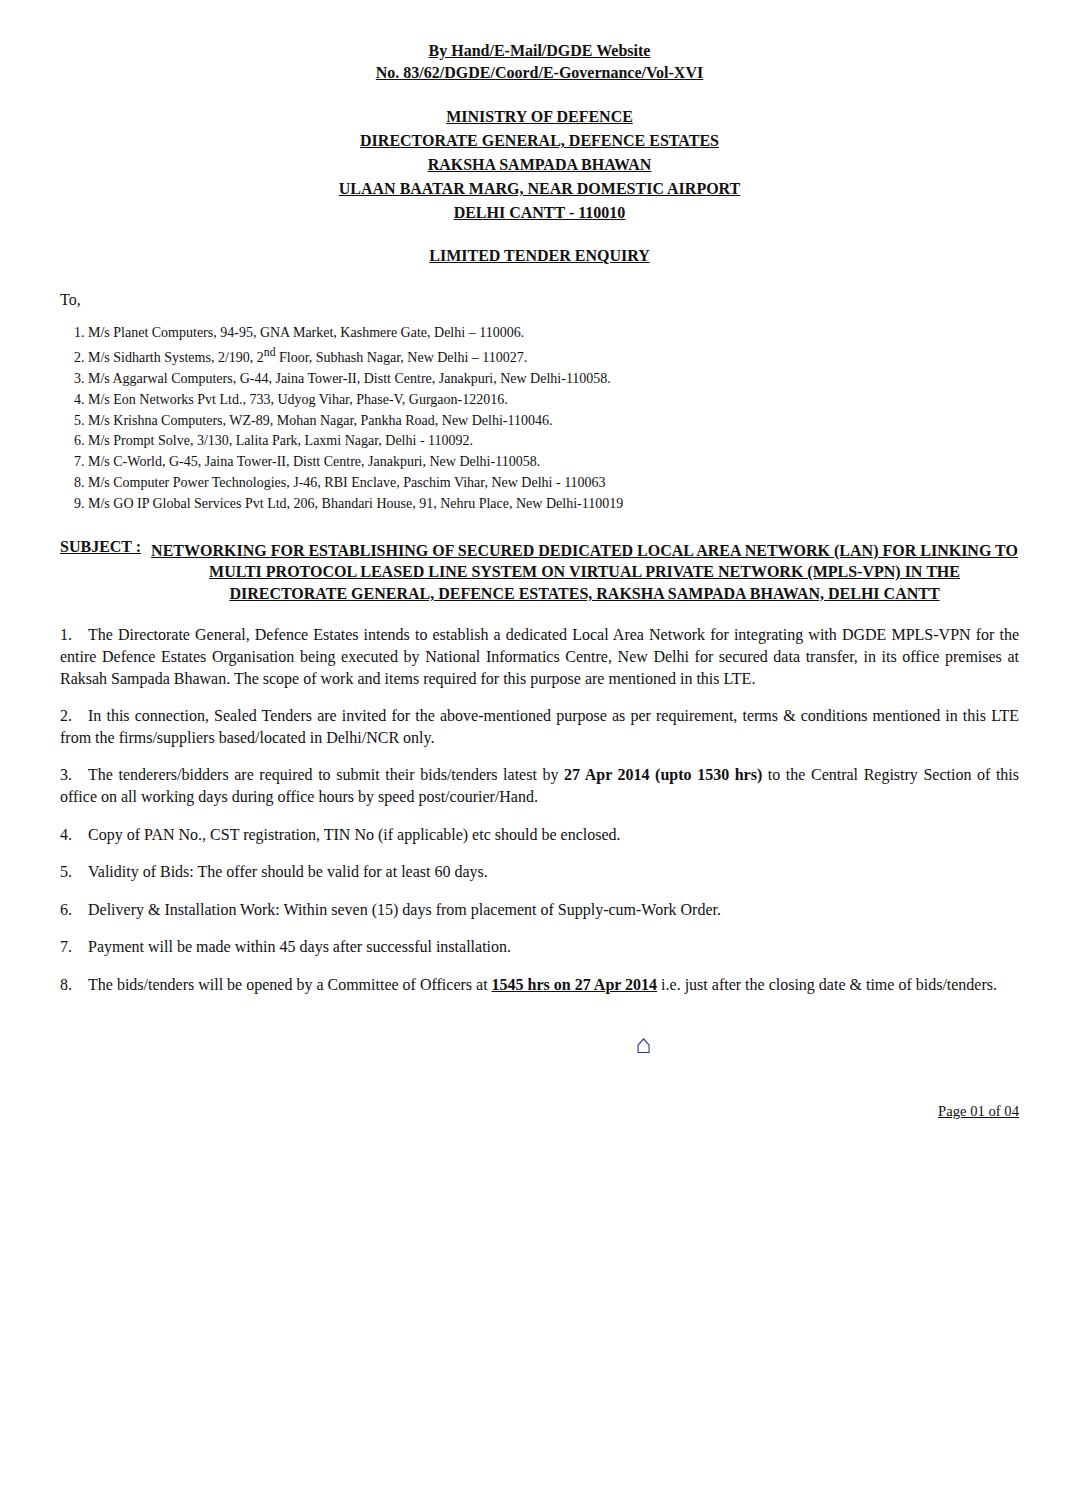By Hand/E-Mail/DGDE Website
No. 83/62/DGDE/Coord/E-Governance/Vol-XVI
Ministry of Defence
Directorate General, Defence Estates
Raksha Sampada Bhawan
Ulaan Baatar Marg, Near Domestic Airport
Delhi Cantt - 110010
LIMITED TENDER ENQUIRY
To,
M/s Planet Computers, 94-95, GNA Market, Kashmere Gate, Delhi – 110006.
M/s Sidharth Systems, 2/190, 2nd Floor, Subhash Nagar, New Delhi – 110027.
M/s Aggarwal Computers, G-44, Jaina Tower-II, Distt Centre, Janakpuri, New Delhi-110058.
M/s Eon Networks Pvt Ltd., 733, Udyog Vihar, Phase-V, Gurgaon-122016.
M/s Krishna Computers, WZ-89, Mohan Nagar, Pankha Road, New Delhi-110046.
M/s Prompt Solve, 3/130, Lalita Park, Laxmi Nagar, Delhi - 110092.
M/s C-World, G-45, Jaina Tower-II, Distt Centre, Janakpuri, New Delhi-110058.
M/s Computer Power Technologies, J-46, RBI Enclave, Paschim Vihar, New Delhi - 110063
M/s GO IP Global Services Pvt Ltd, 206, Bhandari House, 91, Nehru Place, New Delhi-110019
SUBJECT : NETWORKING FOR ESTABLISHING OF SECURED DEDICATED LOCAL AREA NETWORK (LAN) FOR LINKING TO MULTI PROTOCOL LEASED LINE SYSTEM ON VIRTUAL PRIVATE NETWORK (MPLS-VPN) IN THE DIRECTORATE GENERAL, DEFENCE ESTATES, RAKSHA SAMPADA BHAWAN, DELHI CANTT
1. The Directorate General, Defence Estates intends to establish a dedicated Local Area Network for integrating with DGDE MPLS-VPN for the entire Defence Estates Organisation being executed by National Informatics Centre, New Delhi for secured data transfer, in its office premises at Raksah Sampada Bhawan. The scope of work and items required for this purpose are mentioned in this LTE.
2. In this connection, Sealed Tenders are invited for the above-mentioned purpose as per requirement, terms & conditions mentioned in this LTE from the firms/suppliers based/located in Delhi/NCR only.
3. The tenderers/bidders are required to submit their bids/tenders latest by 27 Apr 2014 (upto 1530 hrs) to the Central Registry Section of this office on all working days during office hours by speed post/courier/Hand.
4. Copy of PAN No., CST registration, TIN No (if applicable) etc should be enclosed.
5. Validity of Bids: The offer should be valid for at least 60 days.
6. Delivery & Installation Work: Within seven (15) days from placement of Supply-cum-Work Order.
7. Payment will be made within 45 days after successful installation.
8. The bids/tenders will be opened by a Committee of Officers at 1545 hrs on 27 Apr 2014 i.e. just after the closing date & time of bids/tenders.
⌂
Page 01 of 04